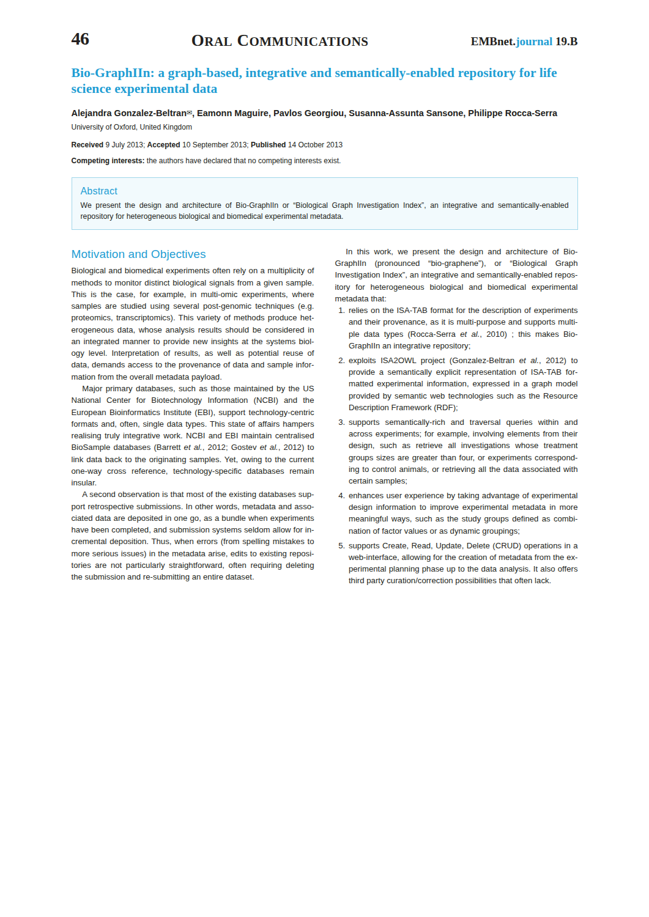46
ORAL COMMUNICATIONS
EMBnet.journal 19.B
Bio-GraphIIn: a graph-based, integrative and semantically-enabled repository for life science experimental data
Alejandra Gonzalez-Beltran✉, Eamonn Maguire, Pavlos Georgiou, Susanna-Assunta Sansone, Philippe Rocca-Serra
University of Oxford, United Kingdom
Received 9 July 2013; Accepted 10 September 2013; Published 14 October 2013
Competing interests: the authors have declared that no competing interests exist.
Abstract
We present the design and architecture of Bio-GraphIIn or “Biological Graph Investigation Index”, an integrative and semantically-enabled repository for heterogeneous biological and biomedical experimental metadata.
Motivation and Objectives
Biological and biomedical experiments often rely on a multiplicity of methods to monitor distinct biological signals from a given sample. This is the case, for example, in multi-omic experiments, where samples are studied using several post-genomic techniques (e.g. proteomics, transcriptomics). This variety of methods produce heterogeneous data, whose analysis results should be considered in an integrated manner to provide new insights at the systems biology level. Interpretation of results, as well as potential reuse of data, demands access to the provenance of data and sample information from the overall metadata payload.
Major primary databases, such as those maintained by the US National Center for Biotechnology Information (NCBI) and the European Bioinformatics Institute (EBI), support technology-centric formats and, often, single data types. This state of affairs hampers realising truly integrative work. NCBI and EBI maintain centralised BioSample databases (Barrett et al., 2012; Gostev et al., 2012) to link data back to the originating samples. Yet, owing to the current one-way cross reference, technology-specific databases remain insular.
A second observation is that most of the existing databases support retrospective submissions. In other words, metadata and associated data are deposited in one go, as a bundle when experiments have been completed, and submission systems seldom allow for incremental deposition. Thus, when errors (from spelling mistakes to more serious issues) in the metadata arise, edits to existing repositories are not particularly straightforward, often requiring deleting the submission and re-submitting an entire dataset.
In this work, we present the design and architecture of Bio-GraphIIn (pronounced “bio-graphene”), or “Biological Graph Investigation Index”, an integrative and semantically-enabled repository for heterogeneous biological and biomedical experimental metadata that:
relies on the ISA-TAB format for the description of experiments and their provenance, as it is multi-purpose and supports multiple data types (Rocca-Serra et al., 2010) ; this makes Bio-GraphIIn an integrative repository;
exploits ISA2OWL project (Gonzalez-Beltran et al., 2012) to provide a semantically explicit representation of ISA-TAB formatted experimental information, expressed in a graph model provided by semantic web technologies such as the Resource Description Framework (RDF);
supports semantically-rich and traversal queries within and across experiments; for example, involving elements from their design, such as retrieve all investigations whose treatment groups sizes are greater than four, or experiments corresponding to control animals, or retrieving all the data associated with certain samples;
enhances user experience by taking advantage of experimental design information to improve experimental metadata in more meaningful ways, such as the study groups defined as combination of factor values or as dynamic groupings;
supports Create, Read, Update, Delete (CRUD) operations in a web-interface, allowing for the creation of metadata from the experimental planning phase up to the data analysis. It also offers third party curation/correction possibilities that often lack.